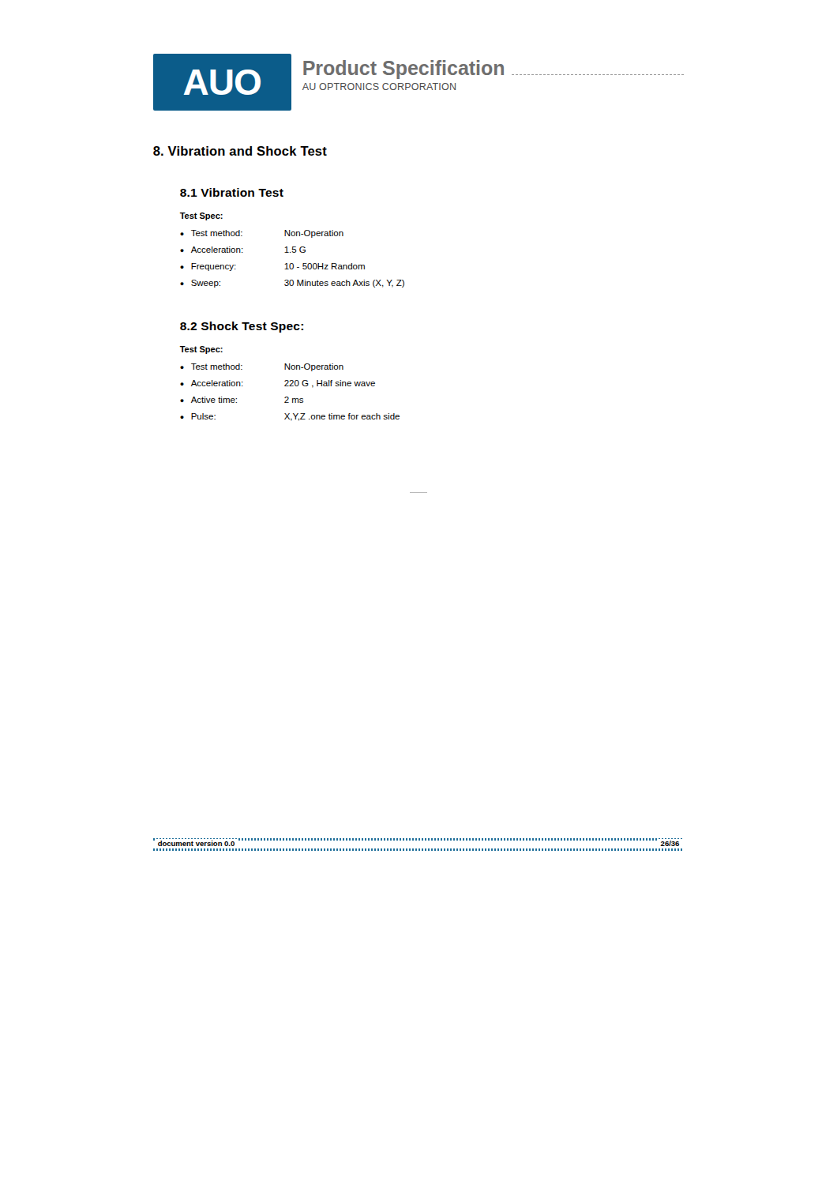AUO
Product Specification
AU OPTRONICS CORPORATION
8. Vibration and Shock Test
8.1 Vibration Test
Test Spec:
●Test method: Non-Operation
●Acceleration: 1.5 G
●Frequency: 10 - 500Hz Random
●Sweep: 30 Minutes each Axis (X, Y, Z)
8.2 Shock Test Spec:
Test Spec:
●Test method: Non-Operation
●Acceleration: 220 G , Half sine wave
●Active time: 2 ms
●Pulse: X,Y,Z .one time for each side
document version 0.0 26/36